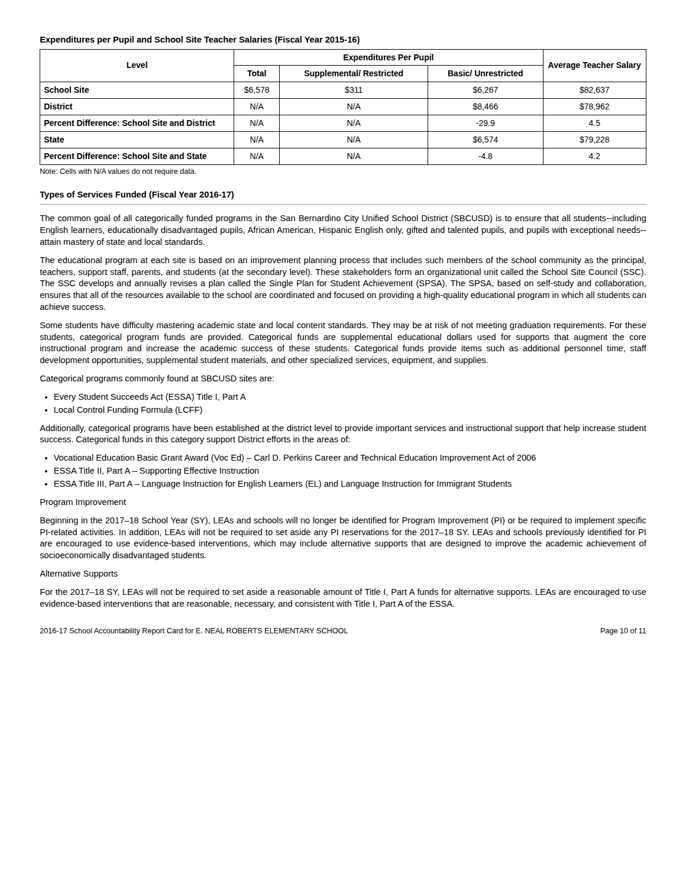Expenditures per Pupil and School Site Teacher Salaries (Fiscal Year 2015-16)
| Level | Expenditures Per Pupil | Average Teacher Salary |
| --- | --- | --- |
| Total | Supplemental/ Restricted | Basic/ Unrestricted |
| School Site | $6,578 | $311 | $6,267 | $82,637 |
| District | N/A | N/A | $8,466 | $78,962 |
| Percent Difference: School Site and District | N/A | N/A | -29.9 | 4.5 |
| State | N/A | N/A | $6,574 | $79,228 |
| Percent Difference: School Site and State | N/A | N/A | -4.8 | 4.2 |
Note: Cells with N/A values do not require data.
Types of Services Funded (Fiscal Year 2016-17)
The common goal of all categorically funded programs in the San Bernardino City Unified School District (SBCUSD) is to ensure that all students--including English learners, educationally disadvantaged pupils, African American, Hispanic English only, gifted and talented pupils, and pupils with exceptional needs--attain mastery of state and local standards.
The educational program at each site is based on an improvement planning process that includes such members of the school community as the principal, teachers, support staff, parents, and students (at the secondary level). These stakeholders form an organizational unit called the School Site Council (SSC). The SSC develops and annually revises a plan called the Single Plan for Student Achievement (SPSA). The SPSA, based on self-study and collaboration, ensures that all of the resources available to the school are coordinated and focused on providing a high-quality educational program in which all students can achieve success.
Some students have difficulty mastering academic state and local content standards. They may be at risk of not meeting graduation requirements. For these students, categorical program funds are provided. Categorical funds are supplemental educational dollars used for supports that augment the core instructional program and increase the academic success of these students. Categorical funds provide items such as additional personnel time, staff development opportunities, supplemental student materials, and other specialized services, equipment, and supplies.
Categorical programs commonly found at SBCUSD sites are:
Every Student Succeeds Act (ESSA) Title I, Part A
Local Control Funding Formula (LCFF)
Additionally, categorical programs have been established at the district level to provide important services and instructional support that help increase student success. Categorical funds in this category support District efforts in the areas of:
Vocational Education Basic Grant Award (Voc Ed) – Carl D. Perkins Career and Technical Education Improvement Act of 2006
ESSA Title II, Part A – Supporting Effective Instruction
ESSA Title III, Part A – Language Instruction for English Learners (EL) and Language Instruction for Immigrant Students
Program Improvement
Beginning in the 2017–18 School Year (SY), LEAs and schools will no longer be identified for Program Improvement (PI) or be required to implement specific PI-related activities. In addition, LEAs will not be required to set aside any PI reservations for the 2017–18 SY. LEAs and schools previously identified for PI are encouraged to use evidence-based interventions, which may include alternative supports that are designed to improve the academic achievement of socioeconomically disadvantaged students.
Alternative Supports
For the 2017–18 SY, LEAs will not be required to set aside a reasonable amount of Title I, Part A funds for alternative supports. LEAs are encouraged to use evidence-based interventions that are reasonable, necessary, and consistent with Title I, Part A of the ESSA.
2016-17 School Accountability Report Card for E. NEAL ROBERTS ELEMENTARY SCHOOL Page 10 of 11